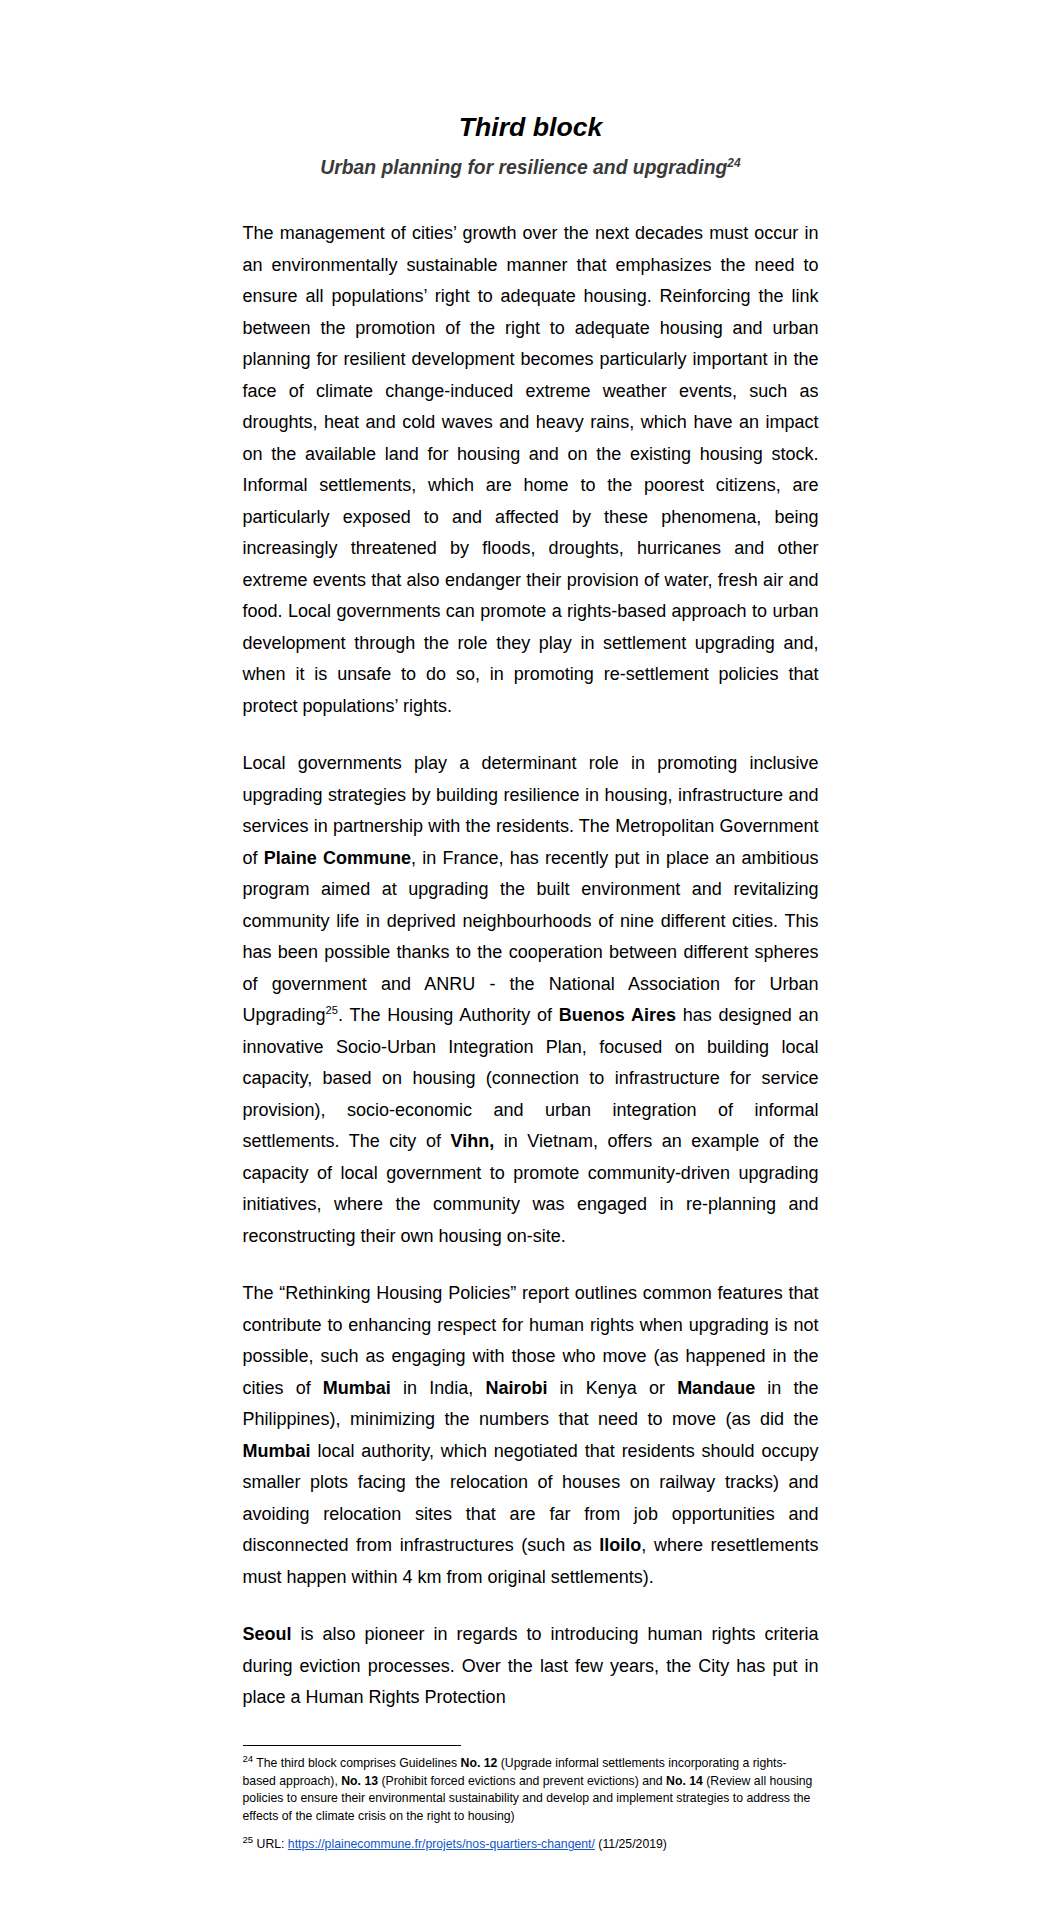Third block
Urban planning for resilience and upgrading24
The management of cities’ growth over the next decades must occur in an environmentally sustainable manner that emphasizes the need to ensure all populations’ right to adequate housing. Reinforcing the link between the promotion of the right to adequate housing and urban planning for resilient development becomes particularly important in the face of climate change-induced extreme weather events, such as droughts, heat and cold waves and heavy rains, which have an impact on the available land for housing and on the existing housing stock. Informal settlements, which are home to the poorest citizens, are particularly exposed to and affected by these phenomena, being increasingly threatened by floods, droughts, hurricanes and other extreme events that also endanger their provision of water, fresh air and food. Local governments can promote a rights-based approach to urban development through the role they play in settlement upgrading and, when it is unsafe to do so, in promoting re-settlement policies that protect populations’ rights.
Local governments play a determinant role in promoting inclusive upgrading strategies by building resilience in housing, infrastructure and services in partnership with the residents. The Metropolitan Government of Plaine Commune, in France, has recently put in place an ambitious program aimed at upgrading the built environment and revitalizing community life in deprived neighbourhoods of nine different cities. This has been possible thanks to the cooperation between different spheres of government and ANRU - the National Association for Urban Upgrading25. The Housing Authority of Buenos Aires has designed an innovative Socio-Urban Integration Plan, focused on building local capacity, based on housing (connection to infrastructure for service provision), socio-economic and urban integration of informal settlements. The city of Vihn, in Vietnam, offers an example of the capacity of local government to promote community-driven upgrading initiatives, where the community was engaged in re-planning and reconstructing their own housing on-site.
The “Rethinking Housing Policies” report outlines common features that contribute to enhancing respect for human rights when upgrading is not possible, such as engaging with those who move (as happened in the cities of Mumbai in India, Nairobi in Kenya or Mandaue in the Philippines), minimizing the numbers that need to move (as did the Mumbai local authority, which negotiated that residents should occupy smaller plots facing the relocation of houses on railway tracks) and avoiding relocation sites that are far from job opportunities and disconnected from infrastructures (such as Iloilo, where resettlements must happen within 4 km from original settlements).
Seoul is also pioneer in regards to introducing human rights criteria during eviction processes. Over the last few years, the City has put in place a Human Rights Protection
24 The third block comprises Guidelines No. 12 (Upgrade informal settlements incorporating a rights-based approach), No. 13 (Prohibit forced evictions and prevent evictions) and No. 14 (Review all housing policies to ensure their environmental sustainability and develop and implement strategies to address the effects of the climate crisis on the right to housing)
25 URL: https://plainecommune.fr/projets/nos-quartiers-changent/ (11/25/2019)